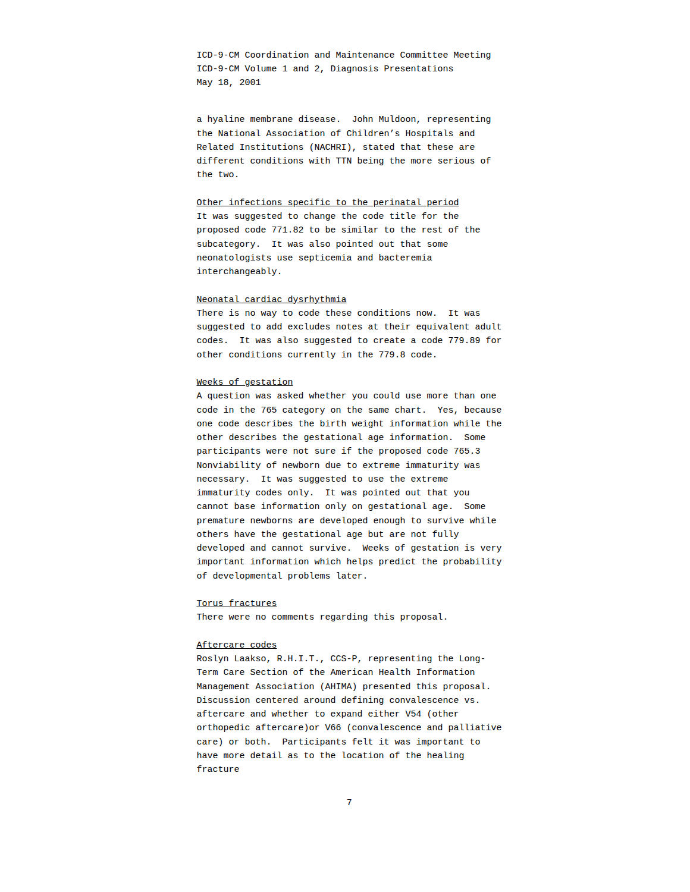ICD-9-CM Coordination and Maintenance Committee Meeting ICD-9-CM Volume 1 and 2, Diagnosis Presentations May 18, 2001
a hyaline membrane disease. John Muldoon, representing the National Association of Children’s Hospitals and Related Institutions (NACHRI), stated that these are different conditions with TTN being the more serious of the two.
Other infections specific to the perinatal period
It was suggested to change the code title for the proposed code 771.82 to be similar to the rest of the subcategory. It was also pointed out that some neonatologists use septicemia and bacteremia interchangeably.
Neonatal cardiac dysrhythmia
There is no way to code these conditions now. It was suggested to add excludes notes at their equivalent adult codes. It was also suggested to create a code 779.89 for other conditions currently in the 779.8 code.
Weeks of gestation
A question was asked whether you could use more than one code in the 765 category on the same chart. Yes, because one code describes the birth weight information while the other describes the gestational age information. Some participants were not sure if the proposed code 765.3 Nonviability of newborn due to extreme immaturity was necessary. It was suggested to use the extreme immaturity codes only. It was pointed out that you cannot base information only on gestational age. Some premature newborns are developed enough to survive while others have the gestational age but are not fully developed and cannot survive. Weeks of gestation is very important information which helps predict the probability of developmental problems later.
Torus fractures
There were no comments regarding this proposal.
Aftercare codes
Roslyn Laakso, R.H.I.T., CCS-P, representing the Long-Term Care Section of the American Health Information Management Association (AHIMA) presented this proposal. Discussion centered around defining convalescence vs. aftercare and whether to expand either V54 (other orthopedic aftercare)or V66 (convalescence and palliative care) or both. Participants felt it was important to have more detail as to the location of the healing fracture
7